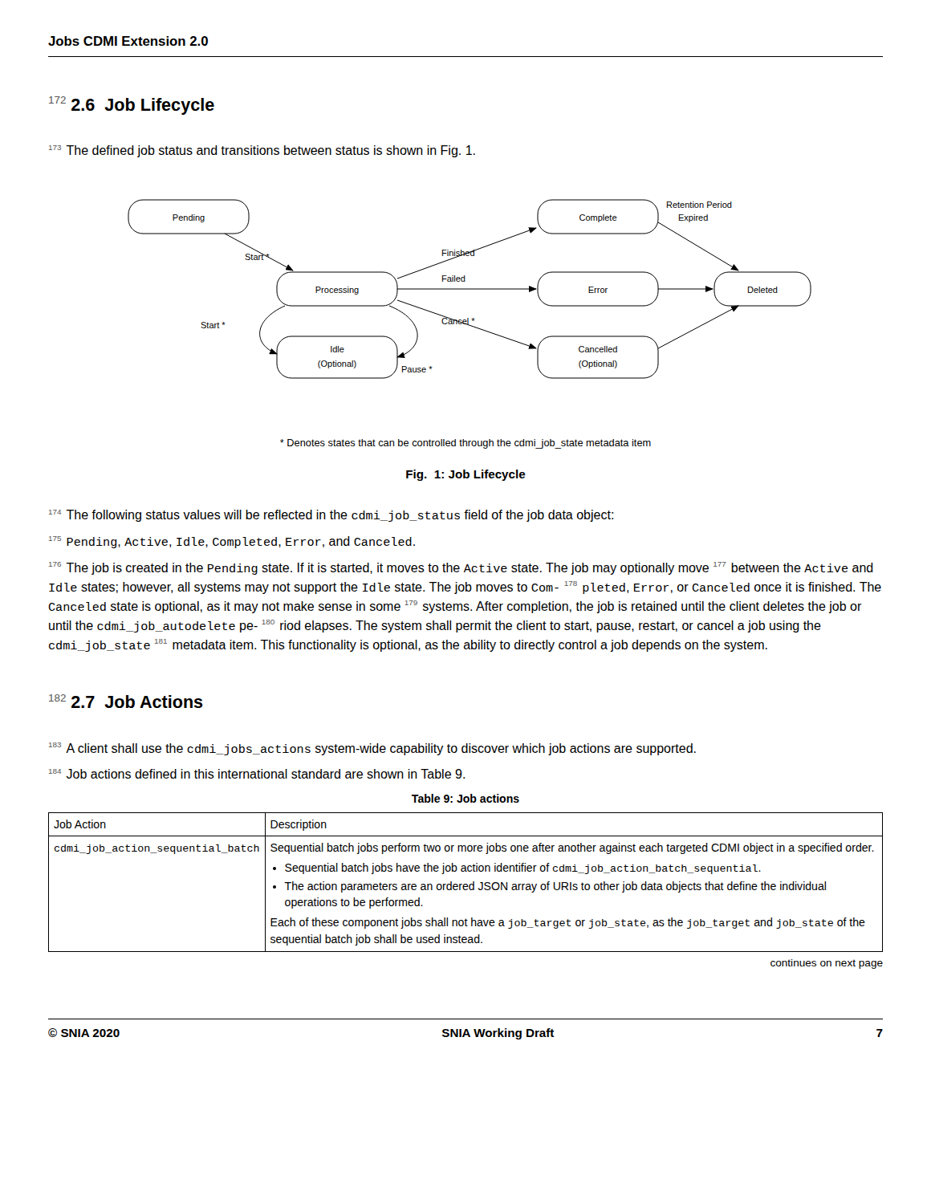Jobs CDMI Extension 2.0
1722.6 Job Lifecycle
173 The defined job status and transitions between status is shown in Fig. 1.
Pending Processing Idle (Optional) Complete Error Cancelled (Optional) Deleted Start * Finished Failed Cancel * Start * Pause * Retention Period Expired
* Denotes states that can be controlled through the cdmi_job_state metadata item
Fig. 1: Job Lifecycle
174 The following status values will be reflected in the cdmi_job_status field of the job data object:
175 Pending, Active, Idle, Completed, Error, and Canceled.
176 The job is created in the Pending state. If it is started, it moves to the Active state. The job may optionally move 177between the Active and Idle states; however, all systems may not support the Idle state. The job moves to Com- 178 pleted, Error, or Canceled once it is finished. The Canceled state is optional, as it may not make sense in some 179systems. After completion, the job is retained until the client deletes the job or until the cdmi_job_autodelete pe- 180riod elapses. The system shall permit the client to start, pause, restart, or cancel a job using the cdmi_job_state 181metadata item. This functionality is optional, as the ability to directly control a job depends on the system.
1822.7 Job Actions
183 A client shall use the cdmi_jobs_actions system-wide capability to discover which job actions are supported.
184 Job actions defined in this international standard are shown in Table 9.
Table 9: Job actions
| Job Action | Description |
| --- | --- |
| cdmi_job_action_sequential_batch | Sequential batch jobs perform two or more jobs one after another against each targeted CDMI object in a specified order. Sequential batch jobs have the job action identifier of cdmi_job_action_batch_sequential . The action parameters are an ordered JSON array of URIs to other job data objects that define the individual operations to be performed. Each of these component jobs shall not have a job_target or job_state , as the job_target and job_state of the sequential batch job shall be used instead. |
continues on next page
© SNIA 2020
SNIA Working Draft
7